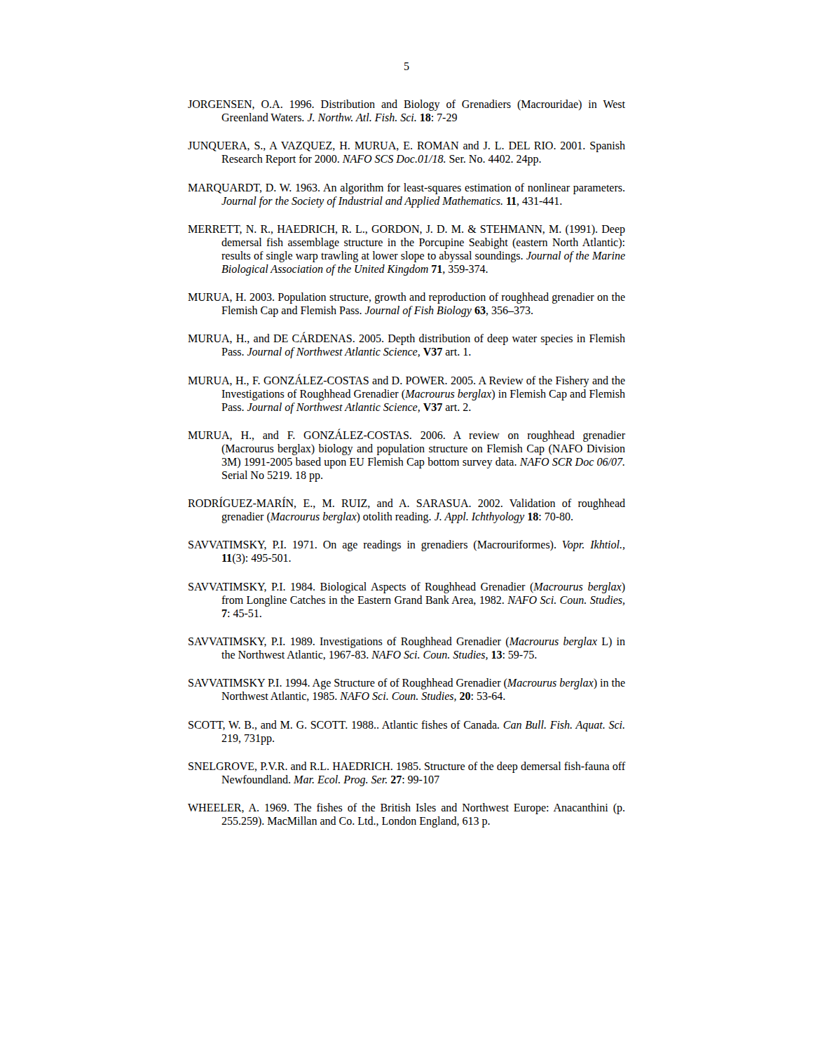5
JORGENSEN, O.A. 1996. Distribution and Biology of Grenadiers (Macrouridae) in West Greenland Waters. J. Northw. Atl. Fish. Sci. 18: 7-29
JUNQUERA, S., A VAZQUEZ, H. MURUA, E. ROMAN and J. L. DEL RIO. 2001. Spanish Research Report for 2000. NAFO SCS Doc.01/18. Ser. No. 4402. 24pp.
MARQUARDT, D. W. 1963. An algorithm for least-squares estimation of nonlinear parameters. Journal for the Society of Industrial and Applied Mathematics. 11, 431-441.
MERRETT, N. R., HAEDRICH, R. L., GORDON, J. D. M. & STEHMANN, M. (1991). Deep demersal fish assemblage structure in the Porcupine Seabight (eastern North Atlantic): results of single warp trawling at lower slope to abyssal soundings. Journal of the Marine Biological Association of the United Kingdom 71, 359-374.
MURUA, H. 2003. Population structure, growth and reproduction of roughhead grenadier on the Flemish Cap and Flemish Pass. Journal of Fish Biology 63, 356–373.
MURUA, H., and DE CÁRDENAS. 2005. Depth distribution of deep water species in Flemish Pass. Journal of Northwest Atlantic Science, V37 art. 1.
MURUA, H., F. GONZÁLEZ-COSTAS and D. POWER. 2005. A Review of the Fishery and the Investigations of Roughhead Grenadier (Macrourus berglax) in Flemish Cap and Flemish Pass. Journal of Northwest Atlantic Science, V37 art. 2.
MURUA, H., and F. GONZÁLEZ-COSTAS. 2006. A review on roughhead grenadier (Macrourus berglax) biology and population structure on Flemish Cap (NAFO Division 3M) 1991-2005 based upon EU Flemish Cap bottom survey data. NAFO SCR Doc 06/07. Serial No 5219. 18 pp.
RODRÍGUEZ-MARÍN, E., M. RUIZ, and A. SARASUA. 2002. Validation of roughhead grenadier (Macrourus berglax) otolith reading. J. Appl. Ichthyology 18: 70-80.
SAVVATIMSKY, P.I. 1971. On age readings in grenadiers (Macrouriformes). Vopr. Ikhtiol., 11(3): 495-501.
SAVVATIMSKY, P.I. 1984. Biological Aspects of Roughhead Grenadier (Macrourus berglax) from Longline Catches in the Eastern Grand Bank Area, 1982. NAFO Sci. Coun. Studies, 7: 45-51.
SAVVATIMSKY, P.I. 1989. Investigations of Roughhead Grenadier (Macrourus berglax L) in the Northwest Atlantic, 1967-83. NAFO Sci. Coun. Studies, 13: 59-75.
SAVVATIMSKY P.I. 1994. Age Structure of of Roughhead Grenadier (Macrourus berglax) in the Northwest Atlantic, 1985. NAFO Sci. Coun. Studies, 20: 53-64.
SCOTT, W. B., and M. G. SCOTT. 1988.. Atlantic fishes of Canada. Can Bull. Fish. Aquat. Sci. 219, 731pp.
SNELGROVE, P.V.R. and R.L. HAEDRICH. 1985. Structure of the deep demersal fish-fauna off Newfoundland. Mar. Ecol. Prog. Ser. 27: 99-107
WHEELER, A. 1969. The fishes of the British Isles and Northwest Europe: Anacanthini (p. 255.259). MacMillan and Co. Ltd., London England, 613 p.